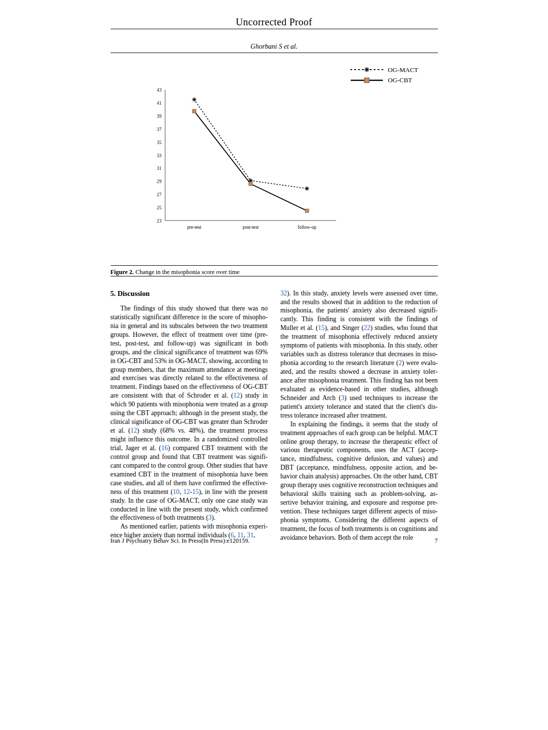Uncorrected Proof
Ghorbani S et al.
43 41 39 37 35 33 31 29 27 25 23 pre-test post-test follow-up
OG-MACT
OG-CBT
Figure 2. Change in the misophonia score over time
5. Discussion
The findings of this study showed that there was no statistically significant difference in the score of misophonia in general and its subscales between the two treatment groups. However, the effect of treatment over time (pre-test, post-test, and follow-up) was significant in both groups, and the clinical significance of treatment was 69% in OG-CBT and 53% in OG-MACT, showing, according to group members, that the maximum attendance at meetings and exercises was directly related to the effectiveness of treatment. Findings based on the effectiveness of OG-CBT are consistent with that of Schroder et al. (12) study in which 90 patients with misophonia were treated as a group using the CBT approach; although in the present study, the clinical significance of OG-CBT was greater than Schroder et al. (12) study (68% vs. 48%), the treatment process might influence this outcome. In a randomized controlled trial, Jager et al. (16) compared CBT treatment with the control group and found that CBT treatment was significant compared to the control group. Other studies that have examined CBT in the treatment of misophonia have been case studies, and all of them have confirmed the effectiveness of this treatment (10, 12-15), in line with the present study. In the case of OG-MACT, only one case study was conducted in line with the present study, which confirmed the effectiveness of both treatments (3).
As mentioned earlier, patients with misophonia experience higher anxiety than normal individuals (6, 11, 31,
32). In this study, anxiety levels were assessed over time, and the results showed that in addition to the reduction of misophonia, the patients' anxiety also decreased significantly. This finding is consistent with the findings of Muller et al. (15), and Singer (22) studies, who found that the treatment of misophonia effectively reduced anxiety symptoms of patients with misophonia. In this study, other variables such as distress tolerance that decreases in misophonia according to the research literature (2) were evaluated, and the results showed a decrease in anxiety tolerance after misophonia treatment. This finding has not been evaluated as evidence-based in other studies, although Schneider and Arch (3) used techniques to increase the patient's anxiety tolerance and stated that the client's distress tolerance increased after treatment.
In explaining the findings, it seems that the study of treatment approaches of each group can be helpful. MACT online group therapy, to increase the therapeutic effect of various therapeutic components, uses the ACT (acceptance, mindfulness, cognitive defusion, and values) and DBT (acceptance, mindfulness, opposite action, and behavior chain analysis) approaches. On the other hand, CBT group therapy uses cognitive reconstruction techniques and behavioral skills training such as problem-solving, assertive behavior training, and exposure and response prevention. These techniques target different aspects of misophonia symptoms. Considering the different aspects of treatment, the focus of both treatments is on cognitions and avoidance behaviors. Both of them accept the role
Iran J Psychiatry Behav Sci. In Press(In Press):e120159.
7